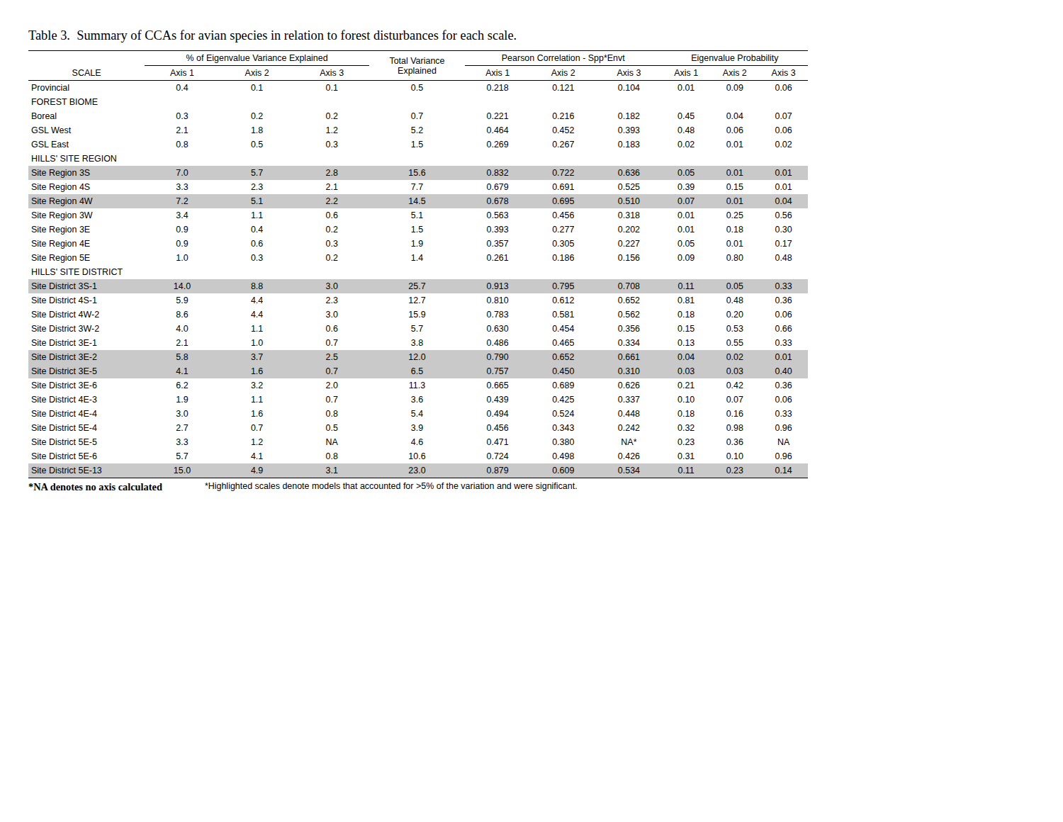Table 3. Summary of CCAs for avian species in relation to forest disturbances for each scale.
| SCALE | % of Eigenvalue Variance Explained | Total Variance Explained | Pearson Correlation - Spp*Envt | Eigenvalue Probability |
| --- | --- | --- | --- | --- |
| Axis 1 | Axis 2 | Axis 3 | Axis 1 | Axis 2 | Axis 3 | Axis 1 | Axis 2 | Axis 3 |
| Provincial | 0.4 | 0.1 | 0.1 | 0.5 | 0.218 | 0.121 | 0.104 | 0.01 | 0.09 | 0.06 |
| FOREST BIOME |
| Boreal | 0.3 | 0.2 | 0.2 | 0.7 | 0.221 | 0.216 | 0.182 | 0.45 | 0.04 | 0.07 |
| GSL West | 2.1 | 1.8 | 1.2 | 5.2 | 0.464 | 0.452 | 0.393 | 0.48 | 0.06 | 0.06 |
| GSL East | 0.8 | 0.5 | 0.3 | 1.5 | 0.269 | 0.267 | 0.183 | 0.02 | 0.01 | 0.02 |
| HILLS' SITE REGION |
| Site Region 3S | 7.0 | 5.7 | 2.8 | 15.6 | 0.832 | 0.722 | 0.636 | 0.05 | 0.01 | 0.01 |
| Site Region 4S | 3.3 | 2.3 | 2.1 | 7.7 | 0.679 | 0.691 | 0.525 | 0.39 | 0.15 | 0.01 |
| Site Region 4W | 7.2 | 5.1 | 2.2 | 14.5 | 0.678 | 0.695 | 0.510 | 0.07 | 0.01 | 0.04 |
| Site Region 3W | 3.4 | 1.1 | 0.6 | 5.1 | 0.563 | 0.456 | 0.318 | 0.01 | 0.25 | 0.56 |
| Site Region 3E | 0.9 | 0.4 | 0.2 | 1.5 | 0.393 | 0.277 | 0.202 | 0.01 | 0.18 | 0.30 |
| Site Region 4E | 0.9 | 0.6 | 0.3 | 1.9 | 0.357 | 0.305 | 0.227 | 0.05 | 0.01 | 0.17 |
| Site Region 5E | 1.0 | 0.3 | 0.2 | 1.4 | 0.261 | 0.186 | 0.156 | 0.09 | 0.80 | 0.48 |
| HILLS' SITE DISTRICT |
| Site District 3S-1 | 14.0 | 8.8 | 3.0 | 25.7 | 0.913 | 0.795 | 0.708 | 0.11 | 0.05 | 0.33 |
| Site District 4S-1 | 5.9 | 4.4 | 2.3 | 12.7 | 0.810 | 0.612 | 0.652 | 0.81 | 0.48 | 0.36 |
| Site District 4W-2 | 8.6 | 4.4 | 3.0 | 15.9 | 0.783 | 0.581 | 0.562 | 0.18 | 0.20 | 0.06 |
| Site District 3W-2 | 4.0 | 1.1 | 0.6 | 5.7 | 0.630 | 0.454 | 0.356 | 0.15 | 0.53 | 0.66 |
| Site District 3E-1 | 2.1 | 1.0 | 0.7 | 3.8 | 0.486 | 0.465 | 0.334 | 0.13 | 0.55 | 0.33 |
| Site District 3E-2 | 5.8 | 3.7 | 2.5 | 12.0 | 0.790 | 0.652 | 0.661 | 0.04 | 0.02 | 0.01 |
| Site District 3E-5 | 4.1 | 1.6 | 0.7 | 6.5 | 0.757 | 0.450 | 0.310 | 0.03 | 0.03 | 0.40 |
| Site District 3E-6 | 6.2 | 3.2 | 2.0 | 11.3 | 0.665 | 0.689 | 0.626 | 0.21 | 0.42 | 0.36 |
| Site District 4E-3 | 1.9 | 1.1 | 0.7 | 3.6 | 0.439 | 0.425 | 0.337 | 0.10 | 0.07 | 0.06 |
| Site District 4E-4 | 3.0 | 1.6 | 0.8 | 5.4 | 0.494 | 0.524 | 0.448 | 0.18 | 0.16 | 0.33 |
| Site District 5E-4 | 2.7 | 0.7 | 0.5 | 3.9 | 0.456 | 0.343 | 0.242 | 0.32 | 0.98 | 0.96 |
| Site District 5E-5 | 3.3 | 1.2 | NA | 4.6 | 0.471 | 0.380 | NA* | 0.23 | 0.36 | NA |
| Site District 5E-6 | 5.7 | 4.1 | 0.8 | 10.6 | 0.724 | 0.498 | 0.426 | 0.31 | 0.10 | 0.96 |
| Site District 5E-13 | 15.0 | 4.9 | 3.1 | 23.0 | 0.879 | 0.609 | 0.534 | 0.11 | 0.23 | 0.14 |
*NA denotes no axis calculated *Highlighted scales denote models that accounted for >5% of the variation and were significant.